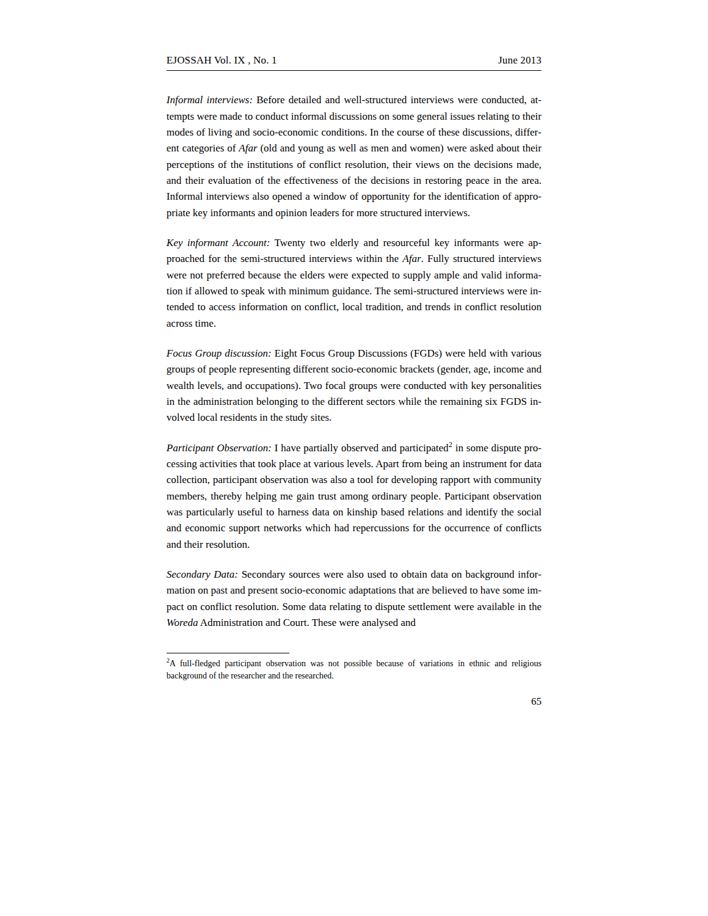EJOSSAH Vol. IX , No. 1 June 2013
Informal interviews: Before detailed and well-structured interviews were conducted, attempts were made to conduct informal discussions on some general issues relating to their modes of living and socio-economic conditions. In the course of these discussions, different categories of Afar (old and young as well as men and women) were asked about their perceptions of the institutions of conflict resolution, their views on the decisions made, and their evaluation of the effectiveness of the decisions in restoring peace in the area. Informal interviews also opened a window of opportunity for the identification of appropriate key informants and opinion leaders for more structured interviews.
Key informant Account: Twenty two elderly and resourceful key informants were approached for the semi-structured interviews within the Afar. Fully structured interviews were not preferred because the elders were expected to supply ample and valid information if allowed to speak with minimum guidance. The semi-structured interviews were intended to access information on conflict, local tradition, and trends in conflict resolution across time.
Focus Group discussion: Eight Focus Group Discussions (FGDs) were held with various groups of people representing different socio-economic brackets (gender, age, income and wealth levels, and occupations). Two focal groups were conducted with key personalities in the administration belonging to the different sectors while the remaining six FGDS involved local residents in the study sites.
Participant Observation: I have partially observed and participated2 in some dispute processing activities that took place at various levels. Apart from being an instrument for data collection, participant observation was also a tool for developing rapport with community members, thereby helping me gain trust among ordinary people. Participant observation was particularly useful to harness data on kinship based relations and identify the social and economic support networks which had repercussions for the occurrence of conflicts and their resolution.
Secondary Data: Secondary sources were also used to obtain data on background information on past and present socio-economic adaptations that are believed to have some impact on conflict resolution. Some data relating to dispute settlement were available in the Woreda Administration and Court. These were analysed and
2A full-fledged participant observation was not possible because of variations in ethnic and religious background of the researcher and the researched.
65